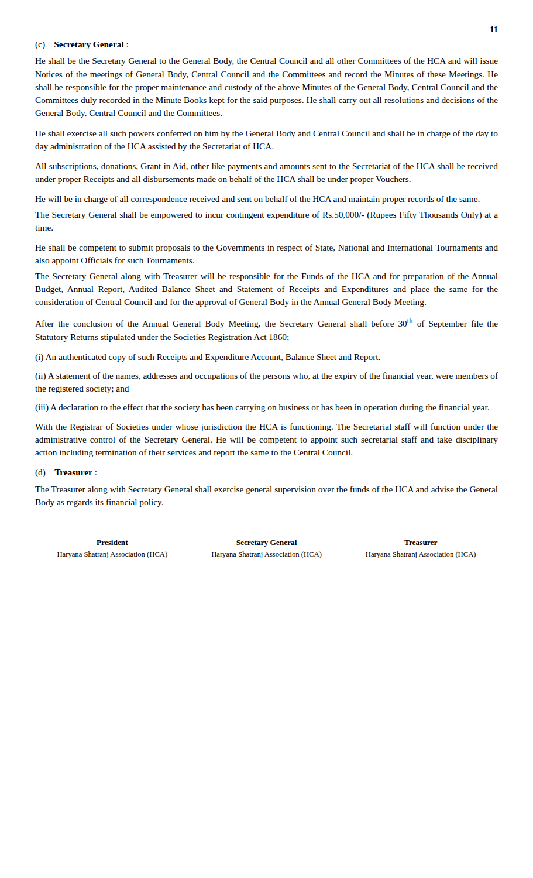11
(c) Secretary General :
He shall be the Secretary General to the General Body, the Central Council and all other Committees of the HCA and will issue Notices of the meetings of General Body, Central Council and the Committees and record the Minutes of these Meetings. He shall be responsible for the proper maintenance and custody of the above Minutes of the General Body, Central Council and the Committees duly recorded in the Minute Books kept for the said purposes. He shall carry out all resolutions and decisions of the General Body, Central Council and the Committees.
He shall exercise all such powers conferred on him by the General Body and Central Council and shall be in charge of the day to day administration of the HCA assisted by the Secretariat of HCA.
All subscriptions, donations, Grant in Aid, other like payments and amounts sent to the Secretariat of the HCA shall be received under proper Receipts and all disbursements made on behalf of the HCA shall be under proper Vouchers.
He will be in charge of all correspondence received and sent on behalf of the HCA and maintain proper records of the same.
The Secretary General shall be empowered to incur contingent expenditure of Rs.50,000/- (Rupees Fifty Thousands Only) at a time.
He shall be competent to submit proposals to the Governments in respect of State, National and International Tournaments and also appoint Officials for such Tournaments.
The Secretary General along with Treasurer will be responsible for the Funds of the HCA and for preparation of the Annual Budget, Annual Report, Audited Balance Sheet and Statement of Receipts and Expenditures and place the same for the consideration of Central Council and for the approval of General Body in the Annual General Body Meeting.
After the conclusion of the Annual General Body Meeting, the Secretary General shall before 30th of September file the Statutory Returns stipulated under the Societies Registration Act 1860;
(i) An authenticated copy of such Receipts and Expenditure Account, Balance Sheet and Report.
(ii) A statement of the names, addresses and occupations of the persons who, at the expiry of the financial year, were members of the registered society; and
(iii) A declaration to the effect that the society has been carrying on business or has been in operation during the financial year.
With the Registrar of Societies under whose jurisdiction the HCA is functioning. The Secretarial staff will function under the administrative control of the Secretary General. He will be competent to appoint such secretarial staff and take disciplinary action including termination of their services and report the same to the Central Council.
(d) Treasurer :
The Treasurer along with Secretary General shall exercise general supervision over the funds of the HCA and advise the General Body as regards its financial policy.
President Haryana Shatranj Association (HCA)
Secretary General Haryana Shatranj Association (HCA)
Treasurer Haryana Shatranj Association (HCA)